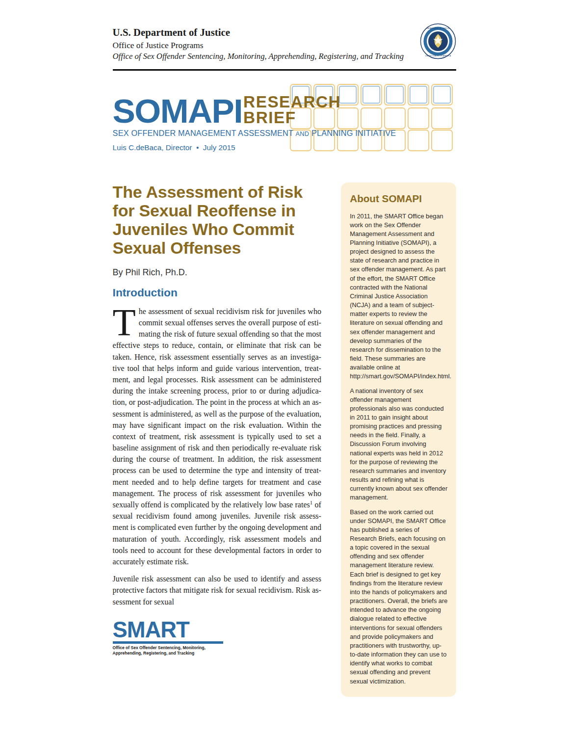U.S. Department of Justice
Office of Justice Programs
Office of Sex Offender Sentencing, Monitoring, Apprehending, Registering, and Tracking
DEPARTMENT OF JUSTICE UNITED STATES OF AMERICA
SOMAPI
RESEARCH BRIEF
SEX OFFENDER MANAGEMENT ASSESSMENT AND PLANNING INITIATIVE
Luis C.deBaca, Director • July 2015
The Assessment of Risk for Sexual Reoffense in Juveniles Who Commit Sexual Offenses
By Phil Rich, Ph.D.
Introduction
The assessment of sexual recidivism risk for juveniles who commit sexual offenses serves the overall purpose of estimating the risk of future sexual offending so that the most effective steps to reduce, contain, or eliminate that risk can be taken. Hence, risk assessment essentially serves as an investigative tool that helps inform and guide various intervention, treatment, and legal processes. Risk assessment can be administered during the intake screening process, prior to or during adjudication, or post-adjudication. The point in the process at which an assessment is administered, as well as the purpose of the evaluation, may have significant impact on the risk evaluation. Within the context of treatment, risk assessment is typically used to set a baseline assignment of risk and then periodically re-evaluate risk during the course of treatment. In addition, the risk assessment process can be used to determine the type and intensity of treatment needed and to help define targets for treatment and case management. The process of risk assessment for juveniles who sexually offend is complicated by the relatively low base rates1 of sexual recidivism found among juveniles. Juvenile risk assessment is complicated even further by the ongoing development and maturation of youth. Accordingly, risk assessment models and tools need to account for these developmental factors in order to accurately estimate risk.
Juvenile risk assessment can also be used to identify and assess protective factors that mitigate risk for sexual recidivism. Risk assessment for sexual
SMART
Office of Sex Offender Sentencing, Monitoring,
Apprehending, Registering, and Tracking
About SOMAPI
In 2011, the SMART Office began work on the Sex Offender Management Assessment and Planning Initiative (SOMAPI), a project designed to assess the state of research and practice in sex offender management. As part of the effort, the SMART Office contracted with the National Criminal Justice Association (NCJA) and a team of subject-matter experts to review the literature on sexual offending and sex offender management and develop summaries of the research for dissemination to the field. These summaries are available online at http://smart.gov/SOMAPI/index.html.
A national inventory of sex offender management professionals also was conducted in 2011 to gain insight about promising practices and pressing needs in the field. Finally, a Discussion Forum involving national experts was held in 2012 for the purpose of reviewing the research summaries and inventory results and refining what is currently known about sex offender management.
Based on the work carried out under SOMAPI, the SMART Office has published a series of Research Briefs, each focusing on a topic covered in the sexual offending and sex offender management literature review. Each brief is designed to get key findings from the literature review into the hands of policymakers and practitioners. Overall, the briefs are intended to advance the ongoing dialogue related to effective interventions for sexual offenders and provide policymakers and practitioners with trustworthy, up-to-date information they can use to identify what works to combat sexual offending and prevent sexual victimization.